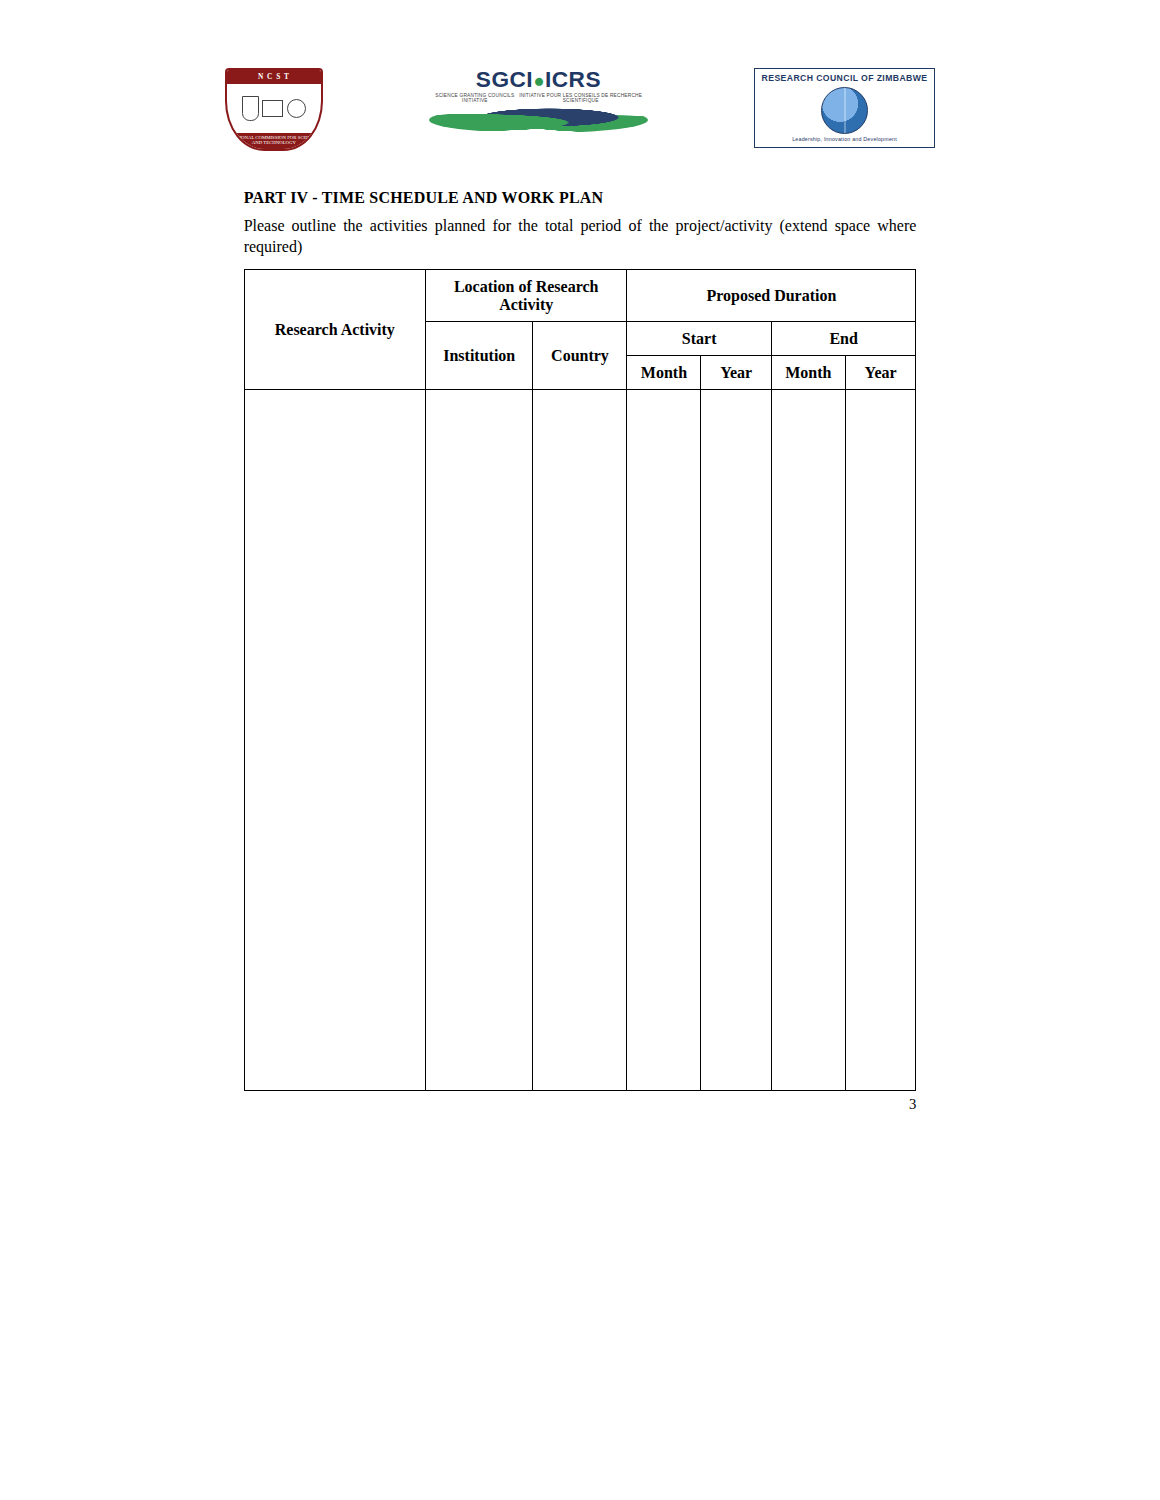N C S T
NATIONAL COMMISSION FOR SCIENCE AND TECHNOLOGY
SGCI●ICRS
SCIENCE GRANTING COUNCILS INITIATIVE INITIATIVE POUR LES CONSEILS DE RECHERCHE SCIENTIFIQUE
RESEARCH COUNCIL OF ZIMBABWE
Leadership, Innovation and Development
PART IV - TIME SCHEDULE AND WORK PLAN
Please outline the activities planned for the total period of the project/activity (extend space where required)
| Research Activity | Location of Research Activity | Proposed Duration |
| --- | --- | --- |
| Institution | Country | Start | End |
| Month | Year | Month | Year |
3